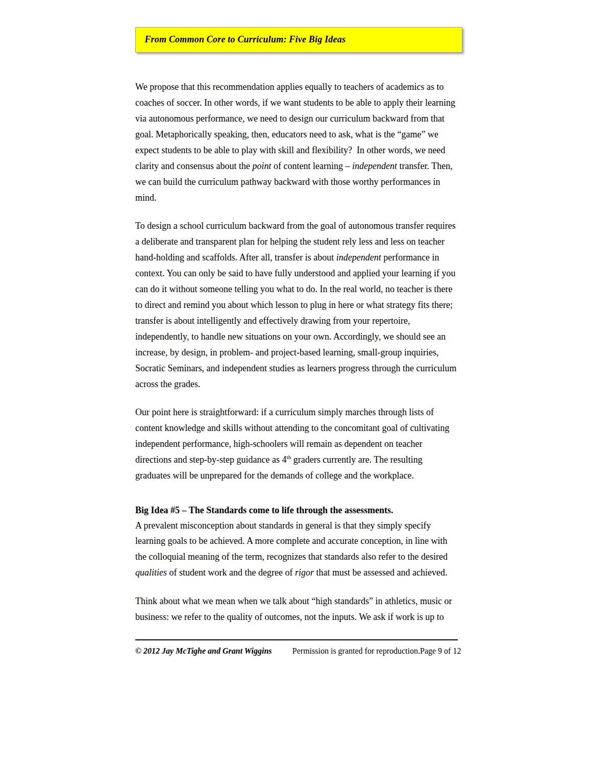From Common Core to Curriculum: Five Big Ideas
We propose that this recommendation applies equally to teachers of academics as to coaches of soccer. In other words, if we want students to be able to apply their learning via autonomous performance, we need to design our curriculum backward from that goal. Metaphorically speaking, then, educators need to ask, what is the “game” we expect students to be able to play with skill and flexibility? In other words, we need clarity and consensus about the point of content learning – independent transfer. Then, we can build the curriculum pathway backward with those worthy performances in mind.
To design a school curriculum backward from the goal of autonomous transfer requires a deliberate and transparent plan for helping the student rely less and less on teacher hand-holding and scaffolds. After all, transfer is about independent performance in context. You can only be said to have fully understood and applied your learning if you can do it without someone telling you what to do. In the real world, no teacher is there to direct and remind you about which lesson to plug in here or what strategy fits there; transfer is about intelligently and effectively drawing from your repertoire, independently, to handle new situations on your own. Accordingly, we should see an increase, by design, in problem- and project-based learning, small-group inquiries, Socratic Seminars, and independent studies as learners progress through the curriculum across the grades.
Our point here is straightforward: if a curriculum simply marches through lists of content knowledge and skills without attending to the concomitant goal of cultivating independent performance, high-schoolers will remain as dependent on teacher directions and step-by-step guidance as 4th graders currently are. The resulting graduates will be unprepared for the demands of college and the workplace.
Big Idea #5 – The Standards come to life through the assessments.
A prevalent misconception about standards in general is that they simply specify learning goals to be achieved. A more complete and accurate conception, in line with the colloquial meaning of the term, recognizes that standards also refer to the desired qualities of student work and the degree of rigor that must be assessed and achieved.
Think about what we mean when we talk about “high standards” in athletics, music or business: we refer to the quality of outcomes, not the inputs. We ask if work is up to
© 2012 Jay McTighe and Grant Wiggins Permission is granted for reproduction. Page 9 of 12